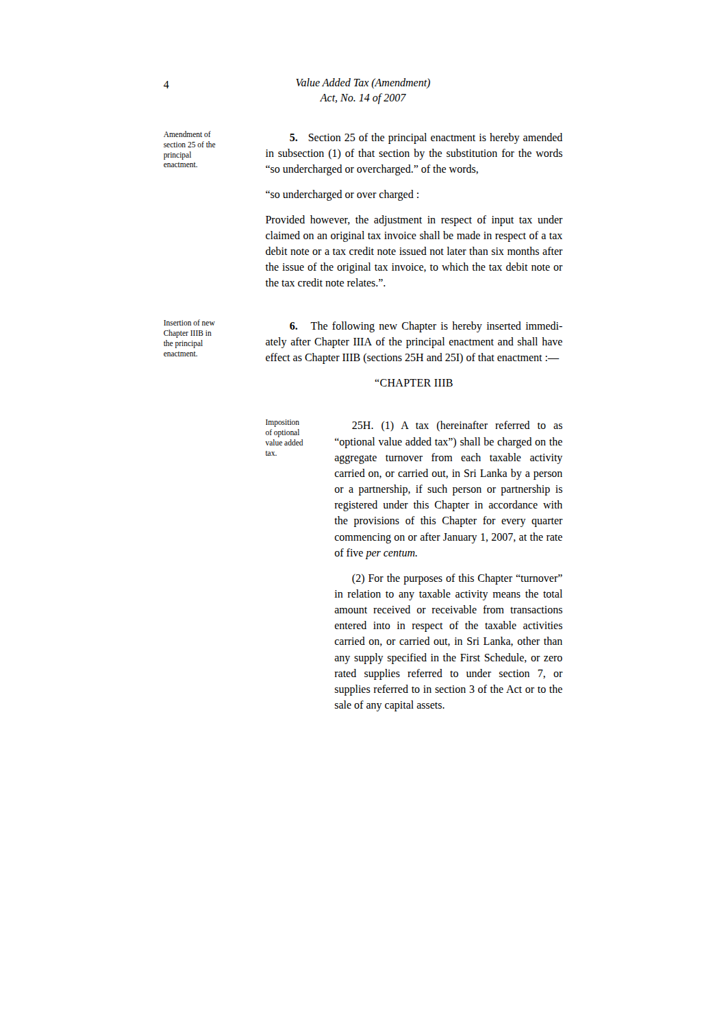4
Value Added Tax (Amendment)
Act, No. 14 of 2007
Amendment of
section 25 of the
principal
enactment.
5. Section 25 of the principal enactment is hereby amended in subsection (1) of that section by the substitution for the words “so undercharged or overcharged.” of the words,
“so undercharged or over charged :
Provided however, the adjustment in respect of input tax under claimed on an original tax invoice shall be made in respect of a tax debit note or a tax credit note issued not later than six months after the issue of the original tax invoice, to which the tax debit note or the tax credit note relates.”.
Insertion of new
Chapter IIIB in
the principal
enactment.
6. The following new Chapter is hereby inserted immediately after Chapter IIIA of the principal enactment and shall have effect as Chapter IIIB (sections 25H and 25I) of that enactment :—
“CHAPTER IIIB
Imposition
of optional
value added
tax.
25H. (1) A tax (hereinafter referred to as “optional value added tax”) shall be charged on the aggregate turnover from each taxable activity carried on, or carried out, in Sri Lanka by a person or a partnership, if such person or partnership is registered under this Chapter in accordance with the provisions of this Chapter for every quarter commencing on or after January 1, 2007, at the rate of five per centum.
(2) For the purposes of this Chapter “turnover” in relation to any taxable activity means the total amount received or receivable from transactions entered into in respect of the taxable activities carried on, or carried out, in Sri Lanka, other than any supply specified in the First Schedule, or zero rated supplies referred to under section 7, or supplies referred to in section 3 of the Act or to the sale of any capital assets.